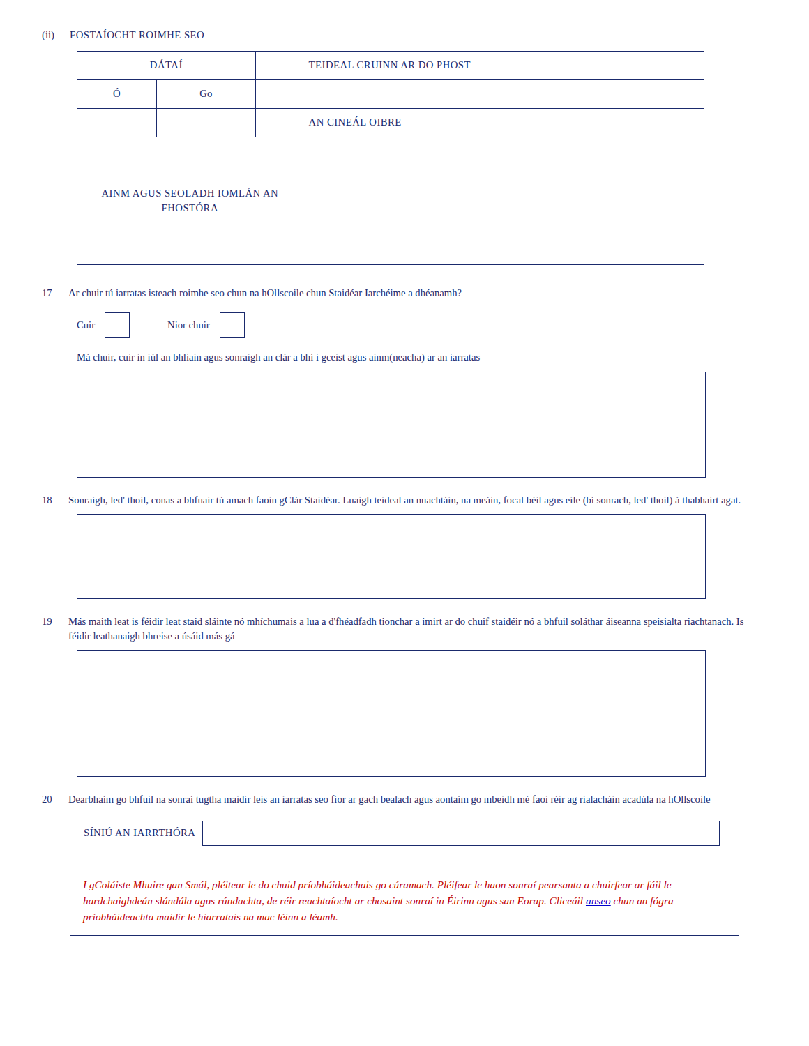(ii) FOSTAÍOCHT ROIMHE SEO
| DÁTAÍ | | TEIDEAL CRUINN AR DO PHOST |
| Ó | Go | | |
| | | | AN CINEÁL OIBRE |
| AINM AGUS SEOLADH IOMLÁN AN FHOSTÓRA | |
17 Ar chuir tú iarratas isteach roimhe seo chun na hOllscoile chun Staidéar Iarchéime a dhéanamh?
Cuir Nior chuir
Má chuir, cuir in iúl an bhliain agus sonraigh an clár a bhí i gceist agus ainm(neacha) ar an iarratas
18 Sonraigh, led' thoil, conas a bhfuair tú amach faoin gClár Staidéar. Luaigh teideal an nuachtáin, na meáin, focal béil agus eile (bí sonrach, led' thoil) á thabhairt agat.
19 Más maith leat is féidir leat staid sláinte nó mhíchumais a lua a d'fhéadfadh tionchar a imirt ar do chuif staidéir nó a bhfuil soláthar áiseanna speisialta riachtanach. Is féidir leathanaigh bhreise a úsáid más gá
20 Dearbhaím go bhfuil na sonraí tugtha maidir leis an iarratas seo fíor ar gach bealach agus aontaím go mbeidh mé faoi réir ag rialacháin acadúla na hOllscoile
SÍNIÚ AN IARRTHÓRA
I gColáiste Mhuire gan Smál, pléitear le do chuid príobháideachais go cúramach. Pléifear le haon sonraí pearsanta a chuirfear ar fáil le hardchaighdeán slándála agus rúndachta, de réir reachtaíocht ar chosaint sonraí in Éirinn agus san Eorap. Cliceáil anseo chun an fógra príobháideachta maidir le hiarratais na mac léinn a léamh.